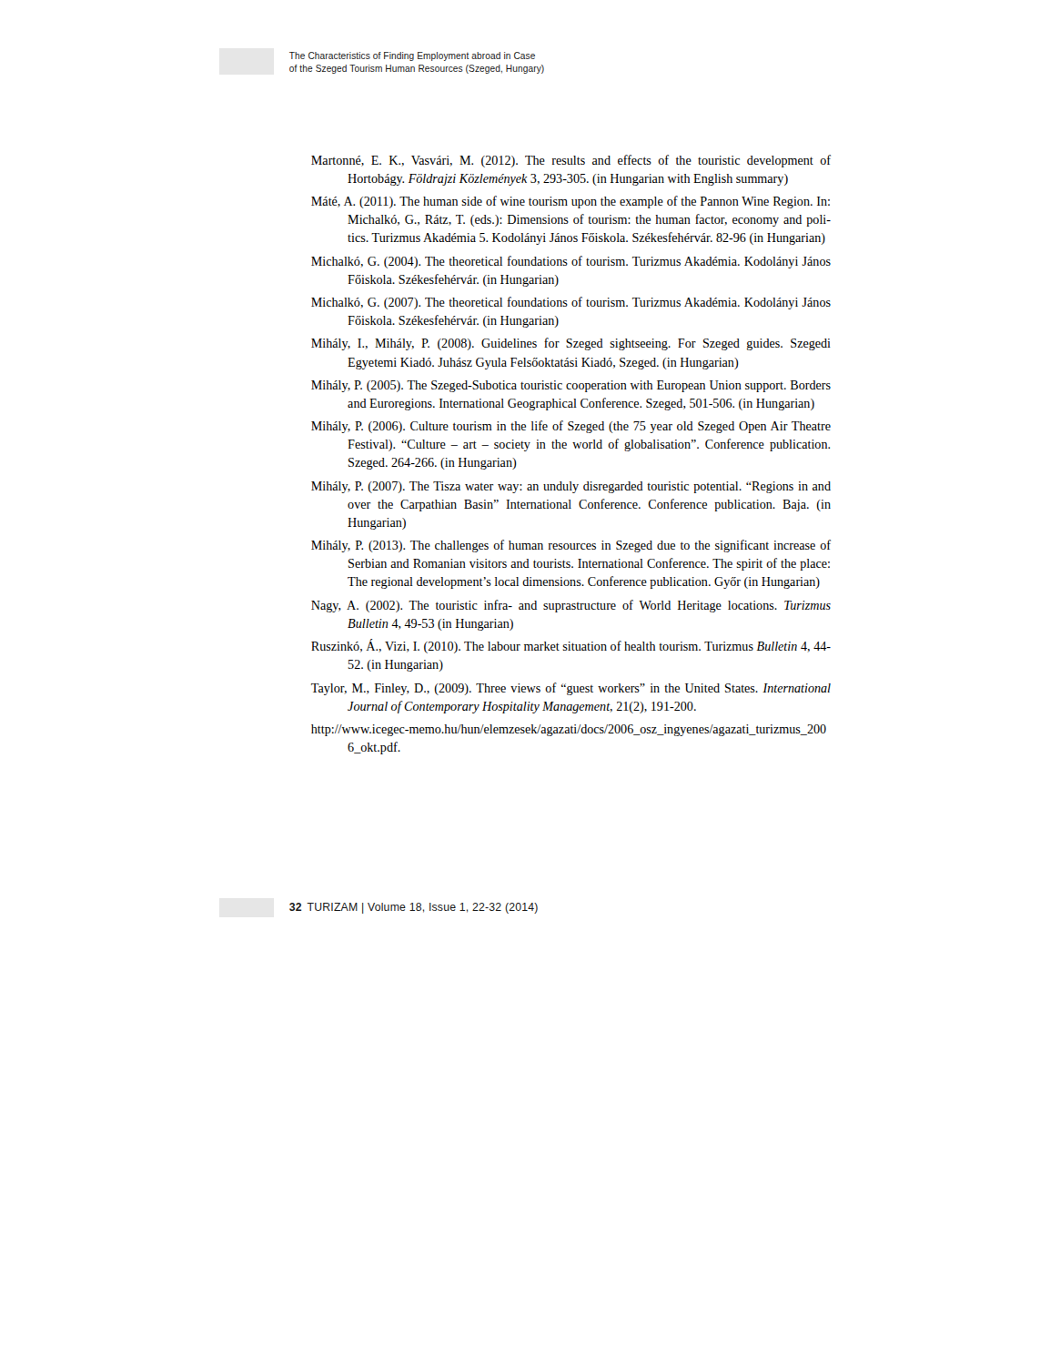The Characteristics of Finding Employment abroad in Case
of the Szeged Tourism Human Resources (Szeged, Hungary)
Martonné, E. K., Vasvári, M. (2012). The results and effects of the touristic development of Hortobágy. Földrajzi Közlemények 3, 293-305. (in Hungarian with English summary)
Máté, A. (2011). The human side of wine tourism upon the example of the Pannon Wine Region. In: Michalkó, G., Rátz, T. (eds.): Dimensions of tourism: the human factor, economy and politics. Turizmus Akadémia 5. Kodolányi János Főiskola. Székesfehérvár. 82-96 (in Hungarian)
Michalkó, G. (2004). The theoretical foundations of tourism. Turizmus Akadémia. Kodolányi János Főiskola. Székesfehérvár. (in Hungarian)
Michalkó, G. (2007). The theoretical foundations of tourism. Turizmus Akadémia. Kodolányi János Főiskola. Székesfehérvár. (in Hungarian)
Mihály, I., Mihály, P. (2008). Guidelines for Szeged sightseeing. For Szeged guides. Szegedi Egyetemi Kiadó. Juhász Gyula Felsőoktatási Kiadó, Szeged. (in Hungarian)
Mihály, P. (2005). The Szeged-Subotica touristic cooperation with European Union support. Borders and Euroregions. International Geographical Conference. Szeged, 501-506. (in Hungarian)
Mihály, P. (2006). Culture tourism in the life of Szeged (the 75 year old Szeged Open Air Theatre Festival). “Culture – art – society in the world of globalisation”. Conference publication. Szeged. 264-266. (in Hungarian)
Mihály, P. (2007). The Tisza water way: an unduly disregarded touristic potential. “Regions in and over the Carpathian Basin” International Conference. Conference publication. Baja. (in Hungarian)
Mihály, P. (2013). The challenges of human resources in Szeged due to the significant increase of Serbian and Romanian visitors and tourists. International Conference. The spirit of the place: The regional development’s local dimensions. Conference publication. Győr (in Hungarian)
Nagy, A. (2002). The touristic infra- and suprastructure of World Heritage locations. Turizmus Bulletin 4, 49-53 (in Hungarian)
Ruszinkó, Á., Vizi, I. (2010). The labour market situation of health tourism. Turizmus Bulletin 4, 44-52. (in Hungarian)
Taylor, M., Finley, D., (2009). Three views of “guest workers” in the United States. International Journal of Contemporary Hospitality Management, 21(2), 191-200.
http://www.icegec-memo.hu/hun/elemzesek/agazati/docs/2006_osz_ingyenes/agazati_turizmus_2006_okt.pdf.
32 TURIZAM | Volume 18, Issue 1, 22-32 (2014)